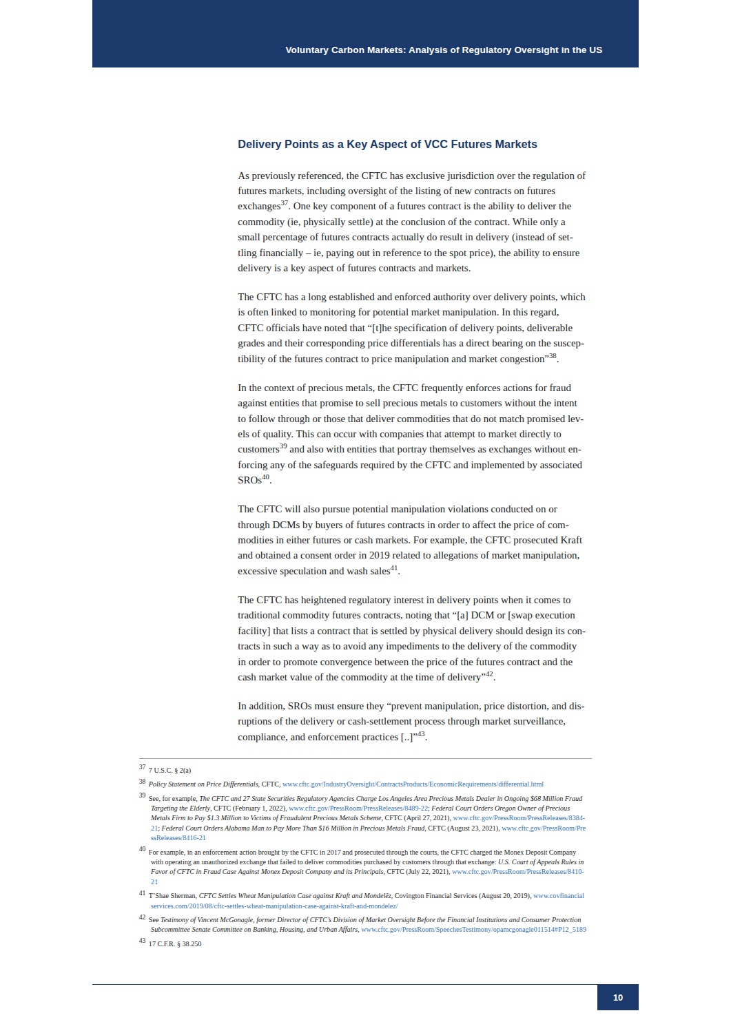Voluntary Carbon Markets: Analysis of Regulatory Oversight in the US
Delivery Points as a Key Aspect of VCC Futures Markets
As previously referenced, the CFTC has exclusive jurisdiction over the regulation of futures markets, including oversight of the listing of new contracts on futures exchanges37. One key component of a futures contract is the ability to deliver the commodity (ie, physically settle) at the conclusion of the contract. While only a small percentage of futures contracts actually do result in delivery (instead of settling financially – ie, paying out in reference to the spot price), the ability to ensure delivery is a key aspect of futures contracts and markets.
The CFTC has a long established and enforced authority over delivery points, which is often linked to monitoring for potential market manipulation. In this regard, CFTC officials have noted that “[t]he specification of delivery points, deliverable grades and their corresponding price differentials has a direct bearing on the susceptibility of the futures contract to price manipulation and market congestion”38.
In the context of precious metals, the CFTC frequently enforces actions for fraud against entities that promise to sell precious metals to customers without the intent to follow through or those that deliver commodities that do not match promised levels of quality. This can occur with companies that attempt to market directly to customers39 and also with entities that portray themselves as exchanges without enforcing any of the safeguards required by the CFTC and implemented by associated SROs40.
The CFTC will also pursue potential manipulation violations conducted on or through DCMs by buyers of futures contracts in order to affect the price of commodities in either futures or cash markets. For example, the CFTC prosecuted Kraft and obtained a consent order in 2019 related to allegations of market manipulation, excessive speculation and wash sales41.
The CFTC has heightened regulatory interest in delivery points when it comes to traditional commodity futures contracts, noting that “[a] DCM or [swap execution facility] that lists a contract that is settled by physical delivery should design its contracts in such a way as to avoid any impediments to the delivery of the commodity in order to promote convergence between the price of the futures contract and the cash market value of the commodity at the time of delivery”42.
In addition, SROs must ensure they “prevent manipulation, price distortion, and disruptions of the delivery or cash-settlement process through market surveillance, compliance, and enforcement practices [..]”43.
377 U.S.C. § 2(a)
38 Policy Statement on Price Differentials, CFTC, www.cftc.gov/IndustryOversight/ContractsProducts/EconomicRequirements/differential.html
39 See, for example, The CFTC and 27 State Securities Regulatory Agencies Charge Los Angeles Area Precious Metals Dealer in Ongoing $68 Million Fraud Targeting the Elderly, CFTC (February 1, 2022), www.cftc.gov/PressRoom/PressReleases/8489-22; Federal Court Orders Oregon Owner of Precious Metals Firm to Pay $1.3 Million to Victims of Fraudulent Precious Metals Scheme, CFTC (April 27, 2021), www.cftc.gov/PressRoom/PressReleases/8384-21; Federal Court Orders Alabama Man to Pay More Than $16 Million in Precious Metals Fraud, CFTC (August 23, 2021), www.cftc.gov/PressRoom/PressReleases/8416-21
40 For example, in an enforcement action brought by the CFTC in 2017 and prosecuted through the courts, the CFTC charged the Monex Deposit Company with operating an unauthorized exchange that failed to deliver commodities purchased by customers through that exchange: U.S. Court of Appeals Rules in Favor of CFTC in Fraud Case Against Monex Deposit Company and its Principals, CFTC (July 22, 2021), www.cftc.gov/PressRoom/PressReleases/8410-21
41 T’Shae Sherman, CFTC Settles Wheat Manipulation Case against Kraft and Mondelēz, Covington Financial Services (August 20, 2019), www.covfinancialservices.com/2019/08/cftc-settles-wheat-manipulation-case-against-kraft-and-mondelez/
42 See Testimony of Vincent McGonagle, former Director of CFTC’s Division of Market Oversight Before the Financial Institutions and Consumer Protection Subcommittee Senate Committee on Banking, Housing, and Urban Affairs, www.cftc.gov/PressRoom/SpeechesTestimony/opamcgonagle011514#P12_5189
4317 C.F.R. § 38.250
10